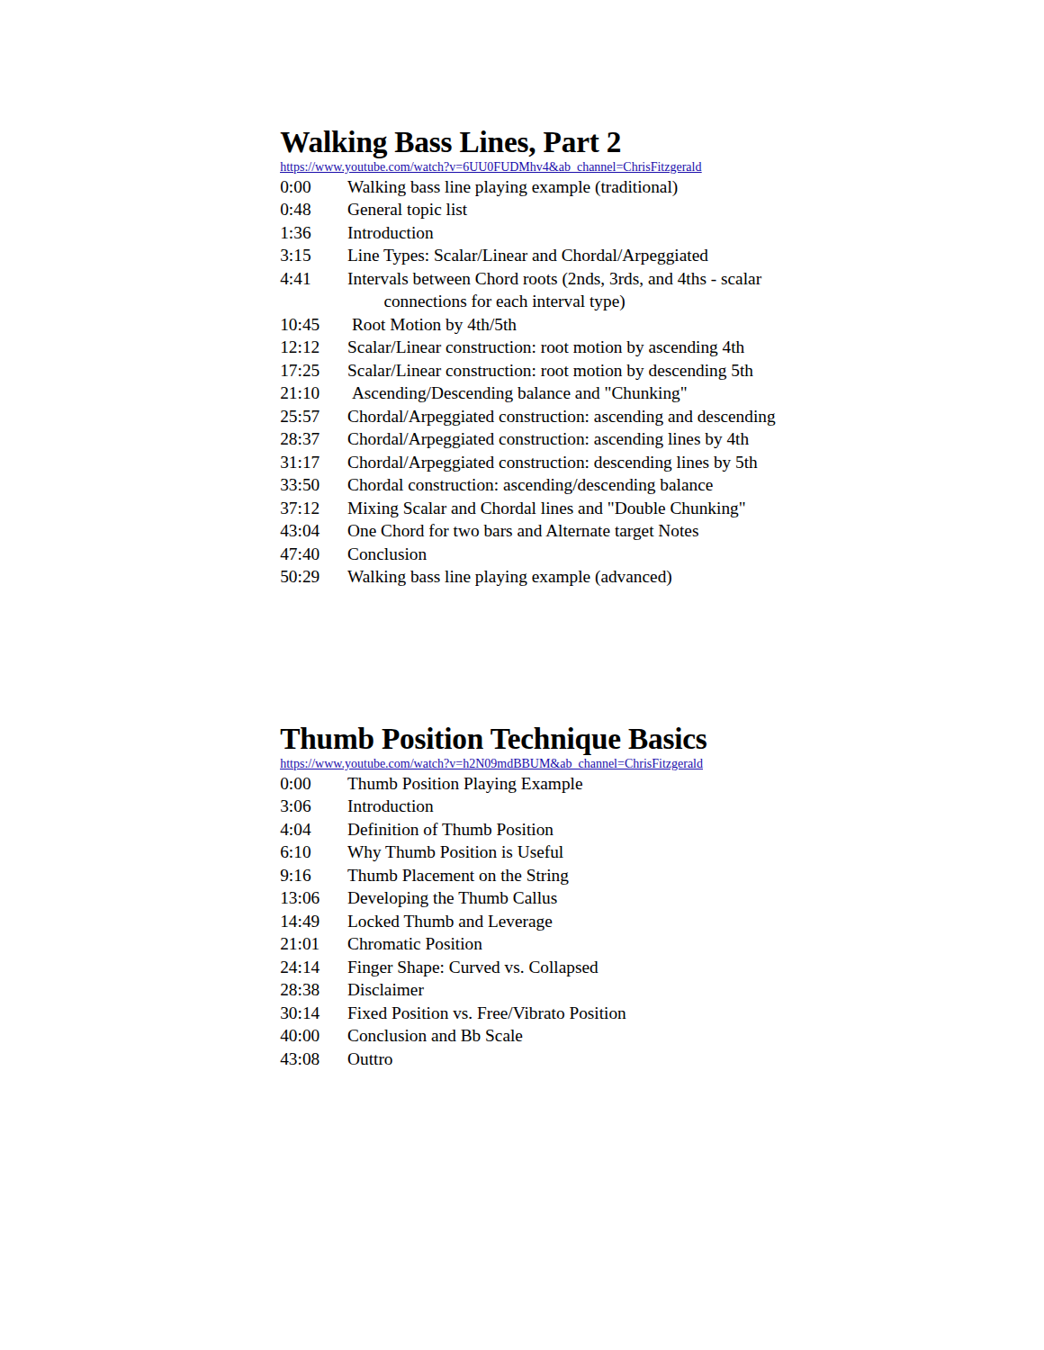Walking Bass Lines, Part 2
https://www.youtube.com/watch?v=6UU0FUDMhv4&ab_channel=ChrisFitzgerald
| 0:00 | Walking bass line playing example (traditional) |
| 0:48 | General topic list |
| 1:36 | Introduction |
| 3:15 | Line Types: Scalar/Linear and Chordal/Arpeggiated |
| 4:41 | Intervals between Chord roots (2nds, 3rds, and 4ths - scalar connections for each interval type) |
| 10:45 | Root Motion by 4th/5th |
| 12:12 | Scalar/Linear construction: root motion by ascending 4th |
| 17:25 | Scalar/Linear construction: root motion by descending 5th |
| 21:10 | Ascending/Descending balance and "Chunking" |
| 25:57 | Chordal/Arpeggiated construction: ascending and descending |
| 28:37 | Chordal/Arpeggiated construction: ascending lines by 4th |
| 31:17 | Chordal/Arpeggiated construction: descending lines by 5th |
| 33:50 | Chordal construction: ascending/descending balance |
| 37:12 | Mixing Scalar and Chordal lines and "Double Chunking" |
| 43:04 | One Chord for two bars and Alternate target Notes |
| 47:40 | Conclusion |
| 50:29 | Walking bass line playing example (advanced) |
Thumb Position Technique Basics
https://www.youtube.com/watch?v=h2N09mdBBUM&ab_channel=ChrisFitzgerald
| 0:00 | Thumb Position Playing Example |
| 3:06 | Introduction |
| 4:04 | Definition of Thumb Position |
| 6:10 | Why Thumb Position is Useful |
| 9:16 | Thumb Placement on the String |
| 13:06 | Developing the Thumb Callus |
| 14:49 | Locked Thumb and Leverage |
| 21:01 | Chromatic Position |
| 24:14 | Finger Shape: Curved vs. Collapsed |
| 28:38 | Disclaimer |
| 30:14 | Fixed Position vs. Free/Vibrato Position |
| 40:00 | Conclusion and Bb Scale |
| 43:08 | Outtro |